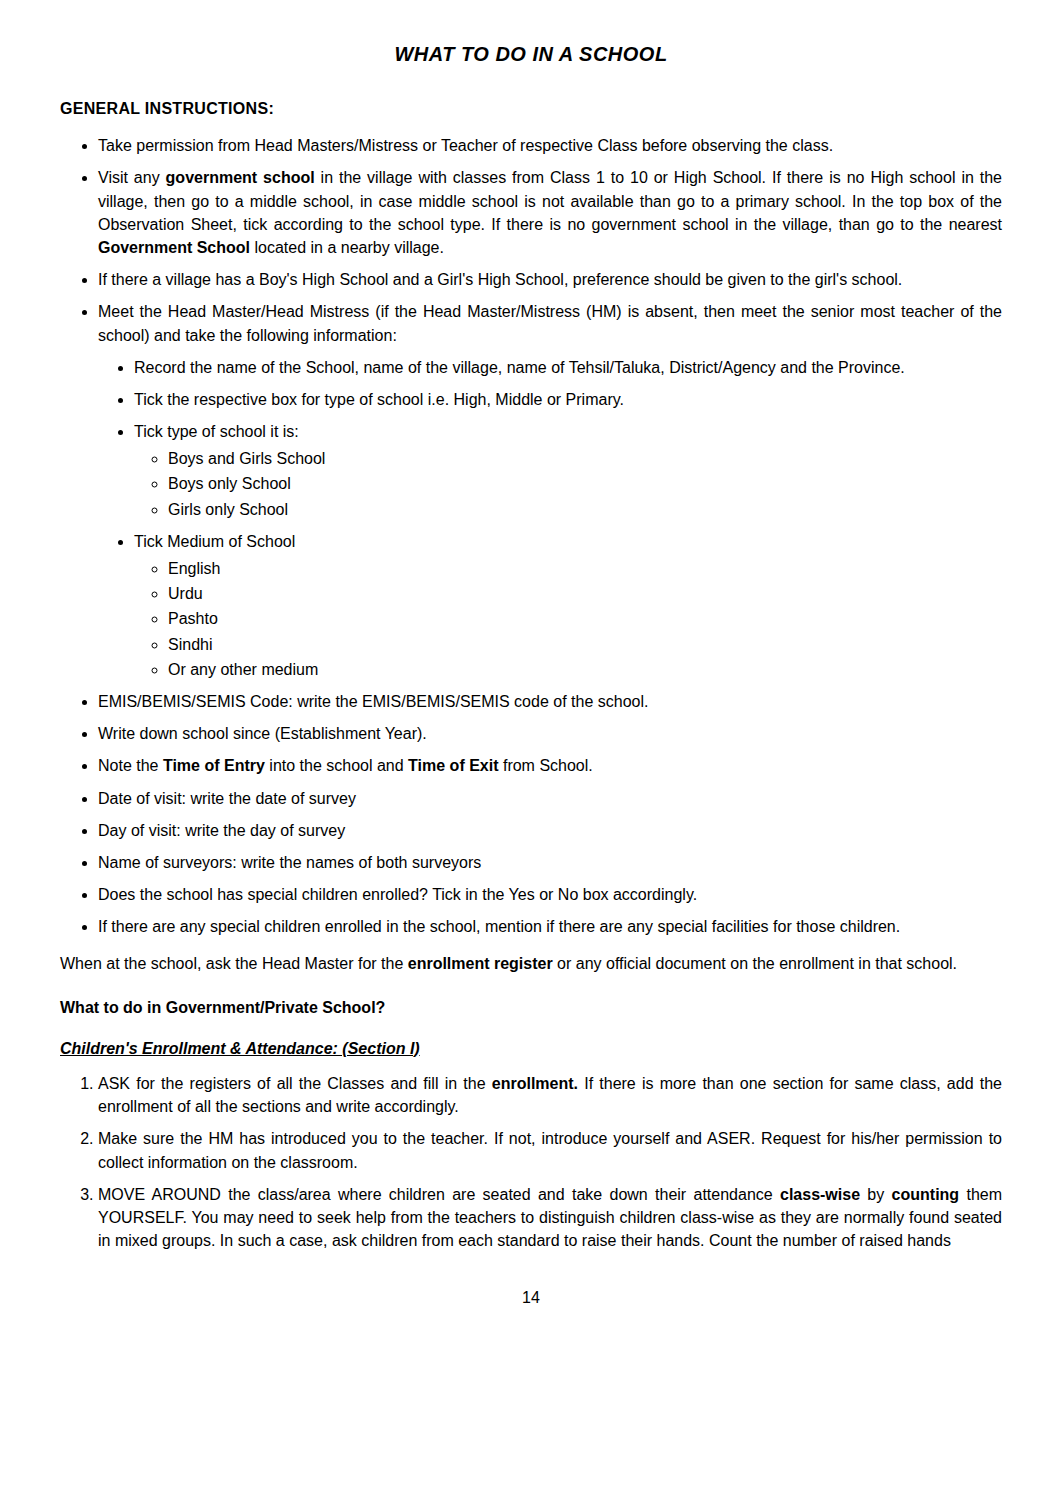WHAT TO DO IN A SCHOOL
GENERAL INSTRUCTIONS:
Take permission from Head Masters/Mistress or Teacher of respective Class before observing the class.
Visit any government school in the village with classes from Class 1 to 10 or High School. If there is no High school in the village, then go to a middle school, in case middle school is not available than go to a primary school. In the top box of the Observation Sheet, tick according to the school type. If there is no government school in the village, than go to the nearest Government School located in a nearby village.
If there a village has a Boy's High School and a Girl's High School, preference should be given to the girl's school.
Meet the Head Master/Head Mistress (if the Head Master/Mistress (HM) is absent, then meet the senior most teacher of the school) and take the following information:
Record the name of the School, name of the village, name of Tehsil/Taluka, District/Agency and the Province.
Tick the respective box for type of school i.e. High, Middle or Primary.
Tick type of school it is:
Boys and Girls School
Boys only School
Girls only School
Tick Medium of School
English
Urdu
Pashto
Sindhi
Or any other medium
EMIS/BEMIS/SEMIS Code: write the EMIS/BEMIS/SEMIS code of the school.
Write down school since (Establishment Year).
Note the Time of Entry into the school and Time of Exit from School.
Date of visit: write the date of survey
Day of visit: write the day of survey
Name of surveyors: write the names of both surveyors
Does the school has special children enrolled? Tick in the Yes or No box accordingly.
If there are any special children enrolled in the school, mention if there are any special facilities for those children.
When at the school, ask the Head Master for the enrollment register or any official document on the enrollment in that school.
What to do in Government/Private School?
Children's Enrollment & Attendance: (Section I)
ASK for the registers of all the Classes and fill in the enrollment. If there is more than one section for same class, add the enrollment of all the sections and write accordingly.
Make sure the HM has introduced you to the teacher. If not, introduce yourself and ASER. Request for his/her permission to collect information on the classroom.
MOVE AROUND the class/area where children are seated and take down their attendance class-wise by counting them YOURSELF. You may need to seek help from the teachers to distinguish children class-wise as they are normally found seated in mixed groups. In such a case, ask children from each standard to raise their hands. Count the number of raised hands
14